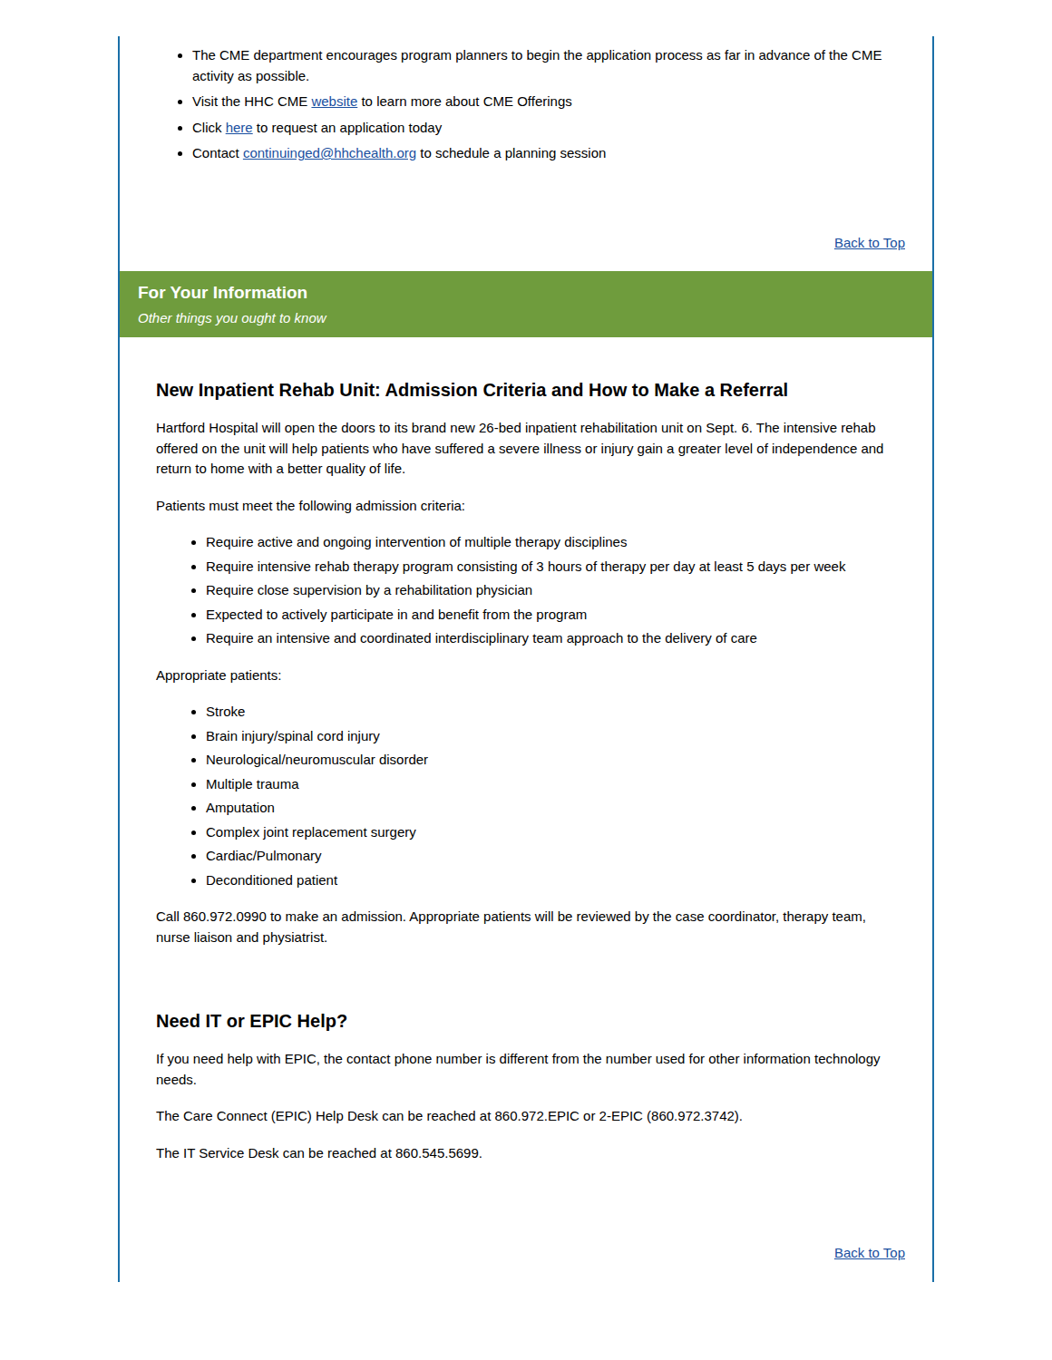The CME department encourages program planners to begin the application process as far in advance of the CME activity as possible.
Visit the HHC CME website to learn more about CME Offerings
Click here to request an application today
Contact continuinged@hhchealth.org to schedule a planning session
Back to Top
For Your Information
Other things you ought to know
New Inpatient Rehab Unit: Admission Criteria and How to Make a Referral
Hartford Hospital will open the doors to its brand new 26-bed inpatient rehabilitation unit on Sept. 6. The intensive rehab offered on the unit will help patients who have suffered a severe illness or injury gain a greater level of independence and return to home with a better quality of life.
Patients must meet the following admission criteria:
Require active and ongoing intervention of multiple therapy disciplines
Require intensive rehab therapy program consisting of 3 hours of therapy per day at least 5 days per week
Require close supervision by a rehabilitation physician
Expected to actively participate in and benefit from the program
Require an intensive and coordinated interdisciplinary team approach to the delivery of care
Appropriate patients:
Stroke
Brain injury/spinal cord injury
Neurological/neuromuscular disorder
Multiple trauma
Amputation
Complex joint replacement surgery
Cardiac/Pulmonary
Deconditioned patient
Call 860.972.0990 to make an admission. Appropriate patients will be reviewed by the case coordinator, therapy team, nurse liaison and physiatrist.
Need IT or EPIC Help?
If you need help with EPIC, the contact phone number is different from the number used for other information technology needs.
The Care Connect (EPIC) Help Desk can be reached at 860.972.EPIC or 2-EPIC (860.972.3742).
The IT Service Desk can be reached at 860.545.5699.
Back to Top